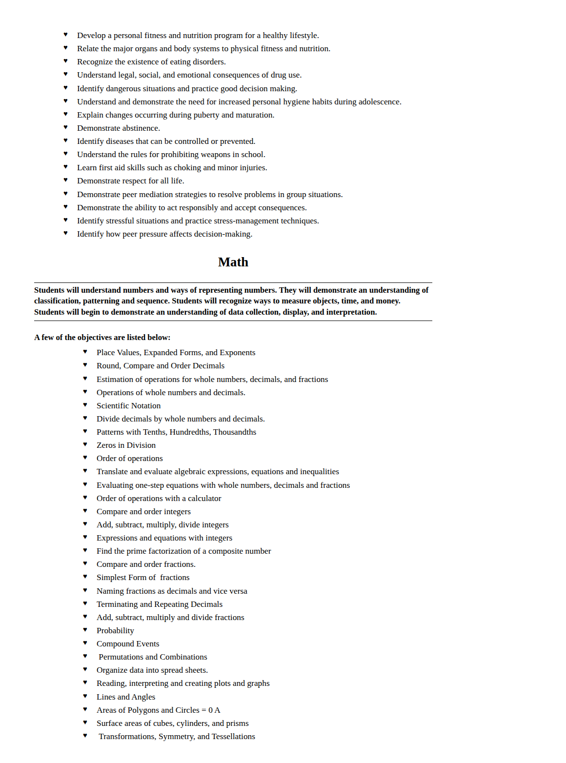Develop a personal fitness and nutrition program for a healthy lifestyle.
Relate the major organs and body systems to physical fitness and nutrition.
Recognize the existence of eating disorders.
Understand legal, social, and emotional consequences of drug use.
Identify dangerous situations and practice good decision making.
Understand and demonstrate the need for increased personal hygiene habits during adolescence.
Explain changes occurring during puberty and maturation.
Demonstrate abstinence.
Identify diseases that can be controlled or prevented.
Understand the rules for prohibiting weapons in school.
Learn first aid skills such as choking and minor injuries.
Demonstrate respect for all life.
Demonstrate peer mediation strategies to resolve problems in group situations.
Demonstrate the ability to act responsibly and accept consequences.
Identify stressful situations and practice stress-management techniques.
Identify how peer pressure affects decision-making.
Math
Students will understand numbers and ways of representing numbers. They will demonstrate an understanding of classification, patterning and sequence. Students will recognize ways to measure objects, time, and money. Students will begin to demonstrate an understanding of data collection, display, and interpretation.
A few of the objectives are listed below:
Place Values, Expanded Forms, and Exponents
Round, Compare and Order Decimals
Estimation of operations for whole numbers, decimals, and fractions
Operations of whole numbers and decimals.
Scientific Notation
Divide decimals by whole numbers and decimals.
Patterns with Tenths, Hundredths, Thousandths
Zeros in Division
Order of operations
Translate and evaluate algebraic expressions, equations and inequalities
Evaluating one-step equations with whole numbers, decimals and fractions
Order of operations with a calculator
Compare and order integers
Add, subtract, multiply, divide integers
Expressions and equations with integers
Find the prime factorization of a composite number
Compare and order fractions.
Simplest Form of fractions
Naming fractions as decimals and vice versa
Terminating and Repeating Decimals
Add, subtract, multiply and divide fractions
Probability
Compound Events
Permutations and Combinations
Organize data into spread sheets.
Reading, interpreting and creating plots and graphs
Lines and Angles
Areas of Polygons and Circles = 0 A
Surface areas of cubes, cylinders, and prisms
Transformations, Symmetry, and Tessellations